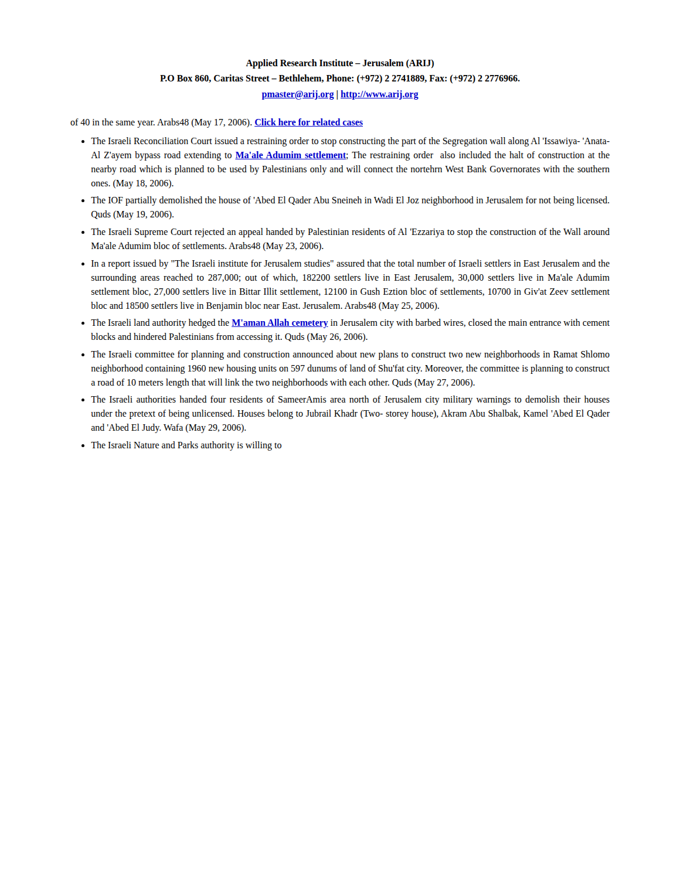Applied Research Institute – Jerusalem (ARIJ)
P.O Box 860, Caritas Street – Bethlehem, Phone: (+972) 2 2741889, Fax: (+972) 2 2776966.
pmaster@arij.org | http://www.arij.org
of 40 in the same year. Arabs48 (May 17, 2006). Click here for related cases
The Israeli Reconciliation Court issued a restraining order to stop constructing the part of the Segregation wall along Al 'Issawiya- 'Anata- Al Z'ayem bypass road extending to Ma'ale Adumim settlement; The restraining order also included the halt of construction at the nearby road which is planned to be used by Palestinians only and will connect the nortehrn West Bank Governorates with the southern ones. (May 18, 2006).
The IOF partially demolished the house of 'Abed El Qader Abu Sneineh in Wadi El Joz neighborhood in Jerusalem for not being licensed. Quds (May 19, 2006).
The Israeli Supreme Court rejected an appeal handed by Palestinian residents of Al 'Ezzariya to stop the construction of the Wall around Ma'ale Adumim bloc of settlements. Arabs48 (May 23, 2006).
In a report issued by "The Israeli institute for Jerusalem studies" assured that the total number of Israeli settlers in East Jerusalem and the surrounding areas reached to 287,000; out of which, 182200 settlers live in East Jerusalem, 30,000 settlers live in Ma'ale Adumim settlement bloc, 27,000 settlers live in Bittar Illit settlement, 12100 in Gush Eztion bloc of settlements, 10700 in Giv'at Zeev settlement bloc and 18500 settlers live in Benjamin bloc near East. Jerusalem. Arabs48 (May 25, 2006).
The Israeli land authority hedged the M'aman Allah cemetery in Jerusalem city with barbed wires, closed the main entrance with cement blocks and hindered Palestinians from accessing it. Quds (May 26, 2006).
The Israeli committee for planning and construction announced about new plans to construct two new neighborhoods in Ramat Shlomo neighborhood containing 1960 new housing units on 597 dunums of land of Shu'fat city. Moreover, the committee is planning to construct a road of 10 meters length that will link the two neighborhoods with each other. Quds (May 27, 2006).
The Israeli authorities handed four residents of SameerAmis area north of Jerusalem city military warnings to demolish their houses under the pretext of being unlicensed. Houses belong to Jubrail Khadr (Two- storey house), Akram Abu Shalbak, Kamel 'Abed El Qader and 'Abed El Judy. Wafa (May 29, 2006).
The Israeli Nature and Parks authority is willing to